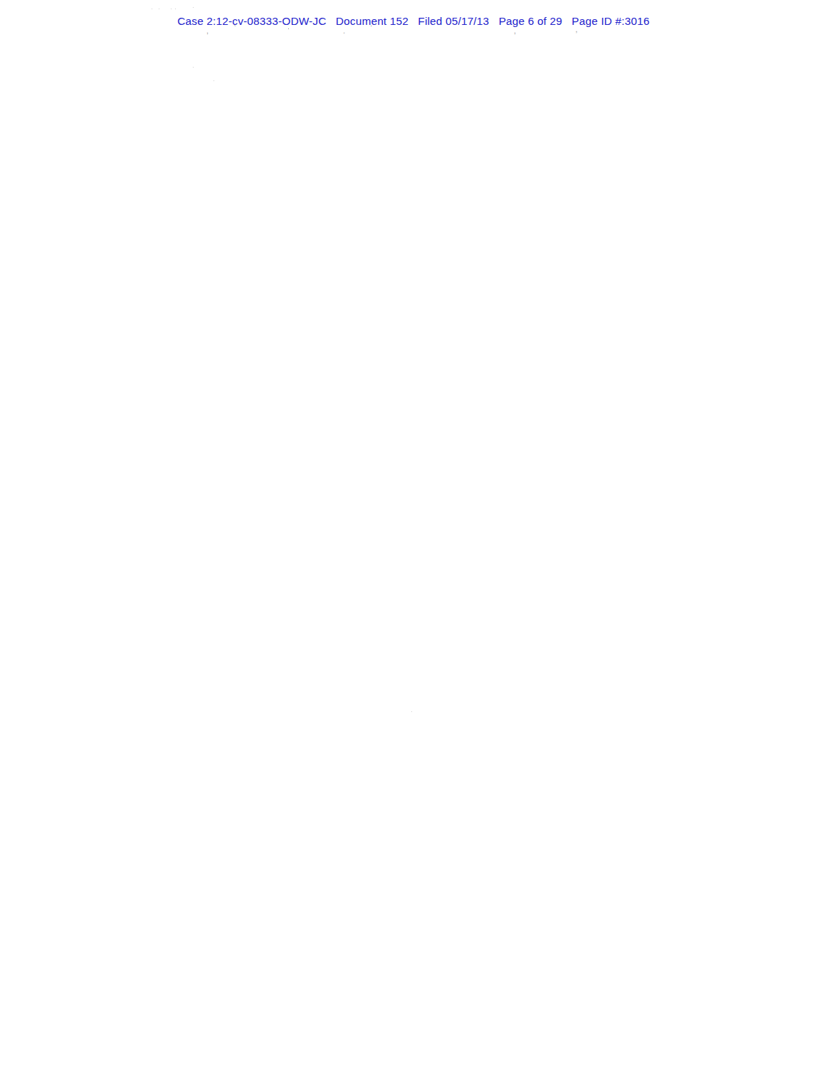Case 2:12-cv-08333-ODW-JC Document 152 Filed 05/17/13 Page 6 of 29 Page ID #:3016
,
`
.
,
,